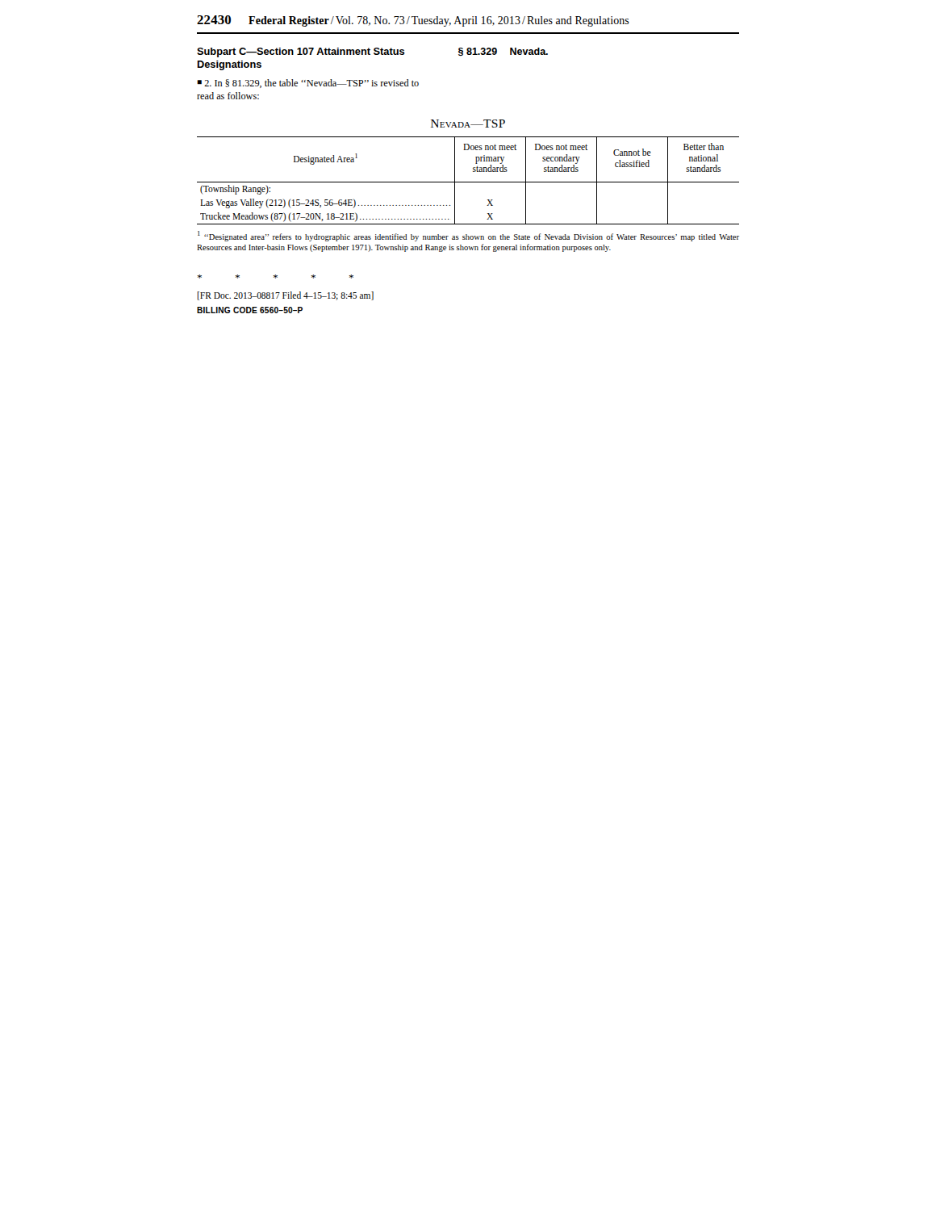22430
Federal Register/Vol. 78, No. 73/Tuesday, April 16, 2013/Rules and Regulations
Subpart C—Section 107 Attainment Status Designations
■2. In § 81.329, the table ‘‘Nevada—TSP’’ is revised to read as follows:
§ 81.329 Nevada.
Nevada—TSP
| Designated Area 1 | Does not meet primary standards | Does not meet secondary standards | Cannot be classified | Better than national standards |
| --- | --- | --- | --- | --- |
| (Township Range): | | | | |
| Las Vegas Valley (212) (15–24S, 56–64E) .............................................. | X | | | |
| Truckee Meadows (87) (17–20N, 18–21E) .............................................. | X | | | |
1 ‘‘Designated area’’ refers to hydrographic areas identified by number as shown on the State of Nevada Division of Water Resources’ map titled Water Resources and Inter-basin Flows (September 1971). Township and Range is shown for general information purposes only.
*****
[FR Doc. 2013–08817 Filed 4–15–13; 8:45 am]
BILLING CODE 6560–50–P